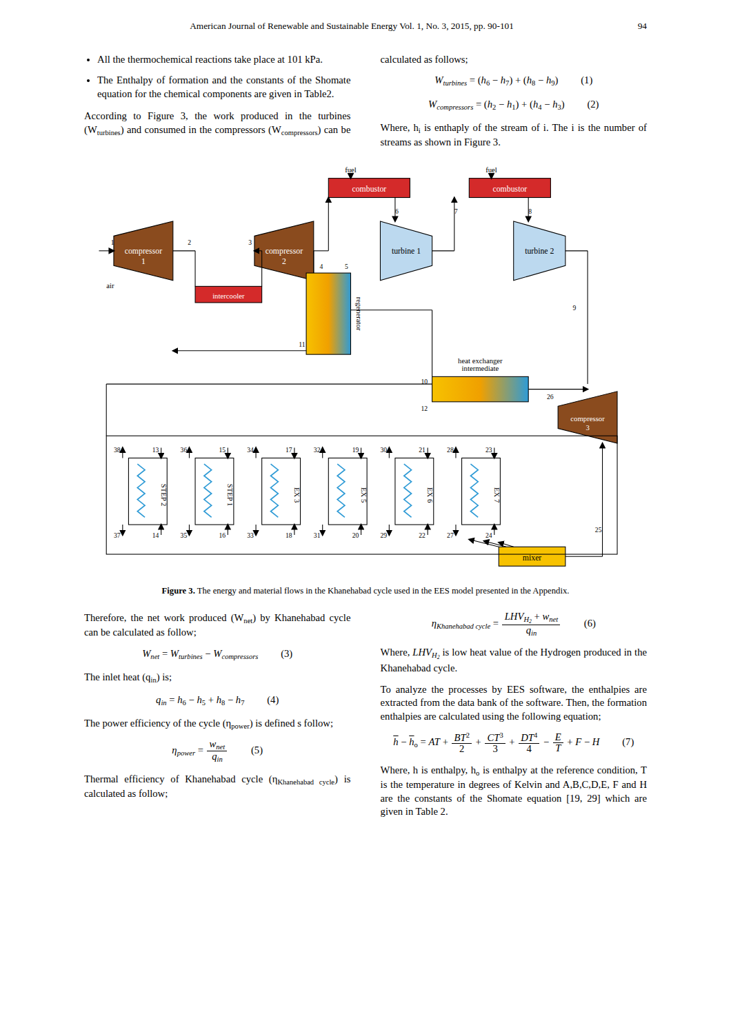American Journal of Renewable and Sustainable Energy Vol. 1, No. 3, 2015, pp. 90-101
94
All the thermochemical reactions take place at 101 kPa.
The Enthalpy of formation and the constants of the Shomate equation for the chemical components are given in Table2.
According to Figure 3, the work produced in the turbines (Wturbines) and consumed in the compressors (Wcompressors) can be calculated as follows;
Wturbines = (h6 − h7) + (h8 − h9)
(1)
Wcompressors = (h2 − h1) + (h4 − h3)
(2)
Where, hi is enthaply of the stream of i. The i is the number of streams as shown in Figure 3.
combustor combustor fuel fuel compressor 1 compressor 2 turbine 1 turbine 2 air 1 intercooler 2 3 regenerator 4 5 11 6 7 8 9 intermediate heat exchanger 10 12 compressor 3 26 STEP 2 STEP 1 EX 3 EX 5 EX 6 EX 7 3813 3615 3417 3219 3021 2823 3714 3516 3318 3120 2922 2724 mixer 25
Figure 3. The energy and material flows in the Khanehabad cycle used in the EES model presented in the Appendix.
Therefore, the net work produced (Wnet) by Khanehabad cycle can be calculated as follow;
Wnet = Wturbines − Wcompressors
(3)
The inlet heat (qin) is;
qin = h6 − h5 + h8 − h7
(4)
The power efficiency of the cycle (ηpower) is defined s follow;
ηpower = wnet qin
(5)
Thermal efficiency of Khanehabad cycle (ηKhanehabad cycle) is calculated as follow;
ηKhanehabad cycle = LHVH2 + wnet qin
(6)
Where, LHVH2 is low heat value of the Hydrogen produced in the Khanehabad cycle.
To analyze the processes by EES software, the enthalpies are extracted from the data bank of the software. Then, the formation enthalpies are calculated using the following equation;
h − ho = AT + BT22 + CT33 + DT44 − ET + F − H
(7)
Where, h is enthalpy, ho is enthalpy at the reference condition, T is the temperature in degrees of Kelvin and A,B,C,D,E, F and H are the constants of the Shomate equation [19, 29] which are given in Table 2.